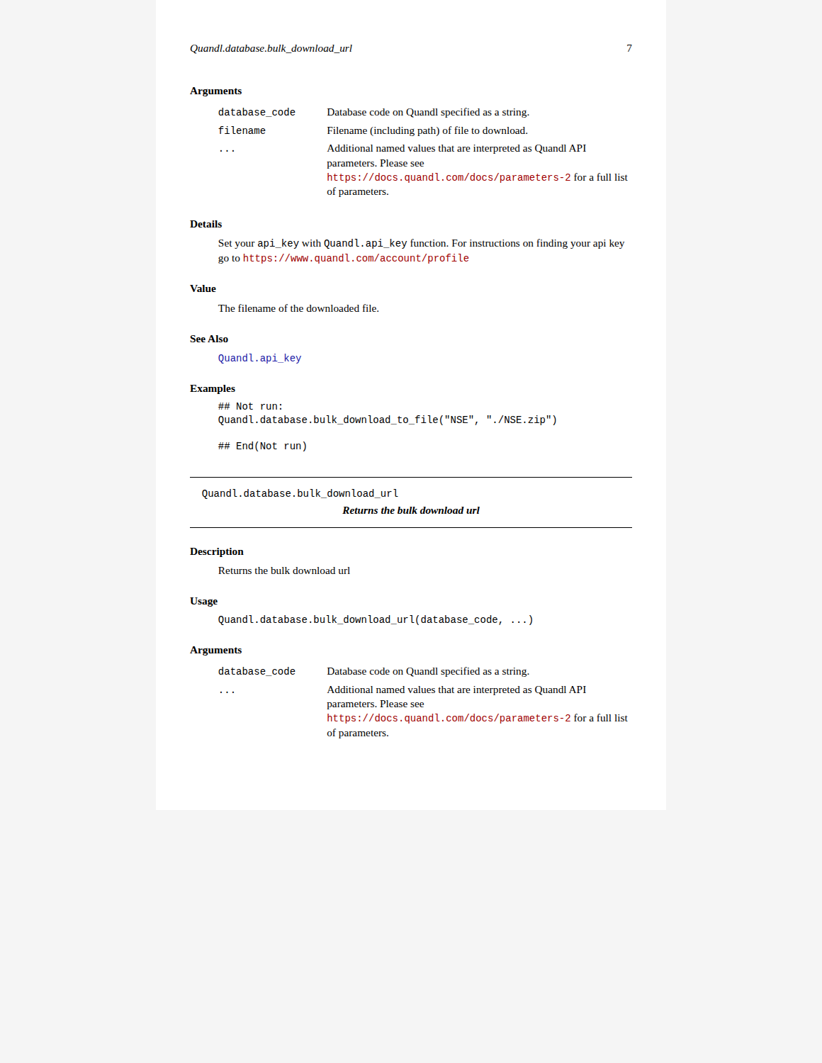Quandl.database.bulk_download_url 7
Arguments
| database_code | Database code on Quandl specified as a string. |
| filename | Filename (including path) of file to download. |
| ... | Additional named values that are interpreted as Quandl API parameters. Please see https://docs.quandl.com/docs/parameters-2 for a full list of parameters. |
Details
Set your api_key with Quandl.api_key function. For instructions on finding your api key go to https://www.quandl.com/account/profile
Value
The filename of the downloaded file.
See Also
Quandl.api_key
Examples
## Not run: 
Quandl.database.bulk_download_to_file("NSE", "./NSE.zip")

## End(Not run)
Quandl.database.bulk_download_url
Returns the bulk download url
Description
Returns the bulk download url
Usage
Quandl.database.bulk_download_url(database_code, ...)
Arguments
| database_code | Database code on Quandl specified as a string. |
| ... | Additional named values that are interpreted as Quandl API parameters. Please see https://docs.quandl.com/docs/parameters-2 for a full list of parameters. |